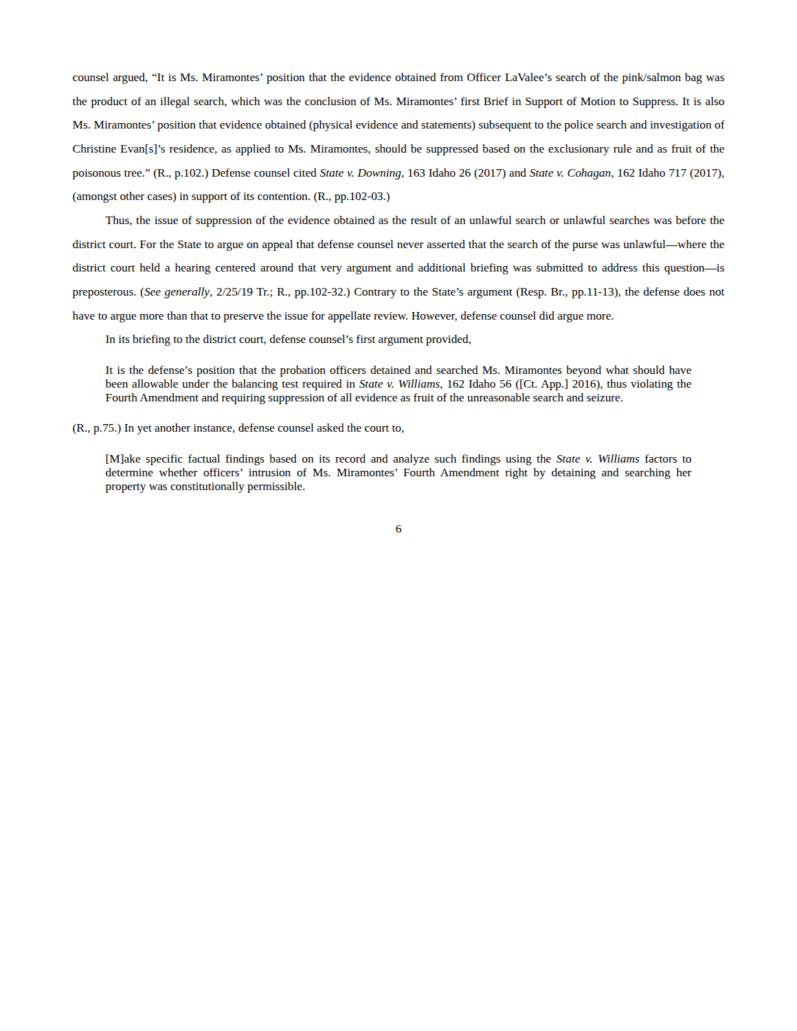counsel argued, “It is Ms. Miramontes’ position that the evidence obtained from Officer LaValee’s search of the pink/salmon bag was the product of an illegal search, which was the conclusion of Ms. Miramontes’ first Brief in Support of Motion to Suppress. It is also Ms. Miramontes’ position that evidence obtained (physical evidence and statements) subsequent to the police search and investigation of Christine Evan[s]’s residence, as applied to Ms. Miramontes, should be suppressed based on the exclusionary rule and as fruit of the poisonous tree.” (R., p.102.) Defense counsel cited State v. Downing, 163 Idaho 26 (2017) and State v. Cohagan, 162 Idaho 717 (2017), (amongst other cases) in support of its contention. (R., pp.102-03.)
Thus, the issue of suppression of the evidence obtained as the result of an unlawful search or unlawful searches was before the district court. For the State to argue on appeal that defense counsel never asserted that the search of the purse was unlawful—where the district court held a hearing centered around that very argument and additional briefing was submitted to address this question—is preposterous. (See generally, 2/25/19 Tr.; R., pp.102-32.) Contrary to the State’s argument (Resp. Br., pp.11-13), the defense does not have to argue more than that to preserve the issue for appellate review. However, defense counsel did argue more.
In its briefing to the district court, defense counsel’s first argument provided,
It is the defense’s position that the probation officers detained and searched Ms. Miramontes beyond what should have been allowable under the balancing test required in State v. Williams, 162 Idaho 56 ([Ct. App.] 2016), thus violating the Fourth Amendment and requiring suppression of all evidence as fruit of the unreasonable search and seizure.
(R., p.75.) In yet another instance, defense counsel asked the court to,
[M]ake specific factual findings based on its record and analyze such findings using the State v. Williams factors to determine whether officers’ intrusion of Ms. Miramontes’ Fourth Amendment right by detaining and searching her property was constitutionally permissible.
6